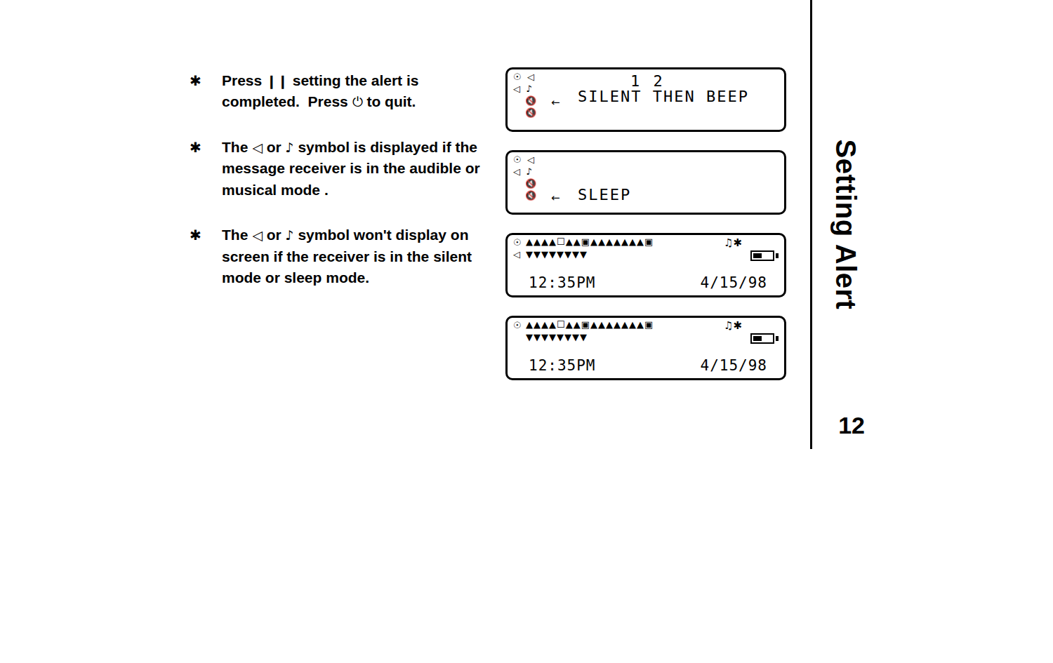✱
Press ❙❙ setting the alert is completed. Press ⏻ to quit.
✱
The ◁ or ♪ symbol is displayed if the message receiver is in the audible or musical mode .
✱
The ◁ or ♪ symbol won't display on screen if the receiver is in the silent mode or sleep mode.
☉ ◁
◁ ♪
🔇
🔇
1 2
←
SILENT THEN BEEP
☉ ◁
◁ ♪
🔇
🔇
←
SLEEP
☉
◁
▲▲▲▲☐▲▲▣▲▲▲▲▲▲▲▣
▼▼▼▼▼▼▼▼
♫✱
12:35PM
4/15/98
☉
▲▲▲▲☐▲▲▣▲▲▲▲▲▲▲▣
▼▼▼▼▼▼▼▼
♫✱
12:35PM
4/15/98
Setting Alert
12